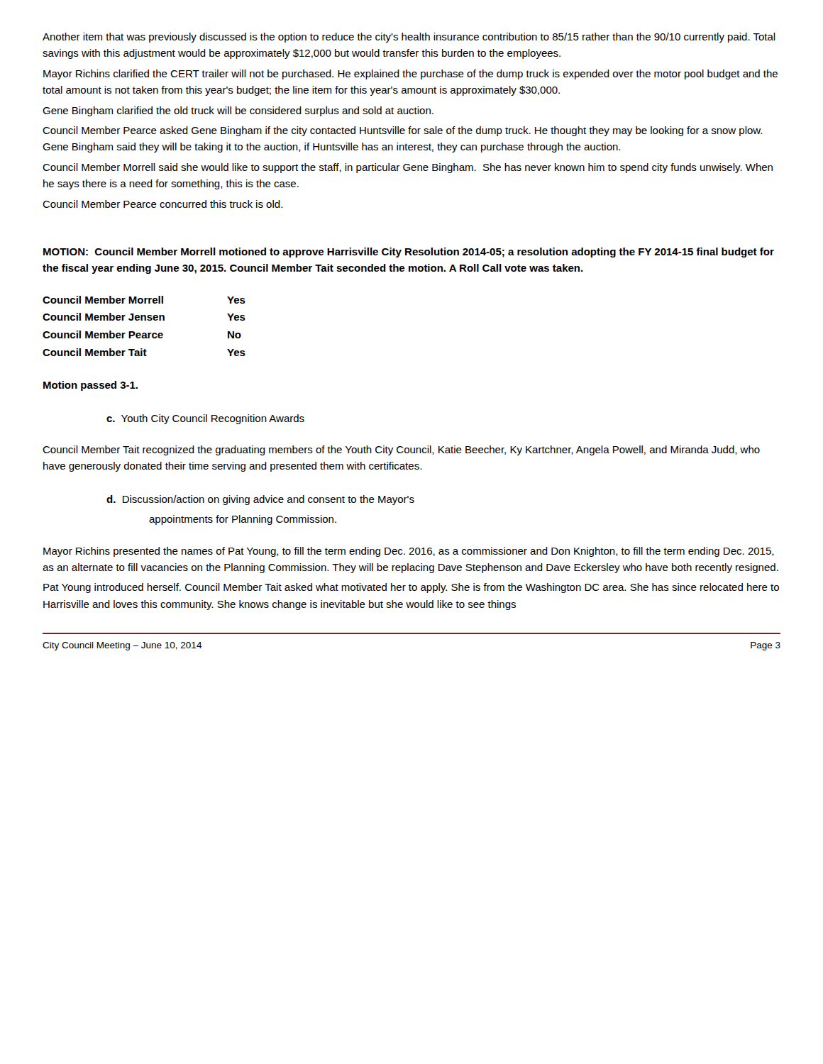Another item that was previously discussed is the option to reduce the city's health insurance contribution to 85/15 rather than the 90/10 currently paid. Total savings with this adjustment would be approximately $12,000 but would transfer this burden to the employees.
Mayor Richins clarified the CERT trailer will not be purchased. He explained the purchase of the dump truck is expended over the motor pool budget and the total amount is not taken from this year's budget; the line item for this year's amount is approximately $30,000.
Gene Bingham clarified the old truck will be considered surplus and sold at auction.
Council Member Pearce asked Gene Bingham if the city contacted Huntsville for sale of the dump truck. He thought they may be looking for a snow plow. Gene Bingham said they will be taking it to the auction, if Huntsville has an interest, they can purchase through the auction.
Council Member Morrell said she would like to support the staff, in particular Gene Bingham. She has never known him to spend city funds unwisely. When he says there is a need for something, this is the case.
Council Member Pearce concurred this truck is old.
MOTION: Council Member Morrell motioned to approve Harrisville City Resolution 2014-05; a resolution adopting the FY 2014-15 final budget for the fiscal year ending June 30, 2015. Council Member Tait seconded the motion. A Roll Call vote was taken.
| Council Member Morrell | Yes |
| Council Member Jensen | Yes |
| Council Member Pearce | No |
| Council Member Tait | Yes |
Motion passed 3-1.
c. Youth City Council Recognition Awards
Council Member Tait recognized the graduating members of the Youth City Council, Katie Beecher, Ky Kartchner, Angela Powell, and Miranda Judd, who have generously donated their time serving and presented them with certificates.
d. Discussion/action on giving advice and consent to the Mayor's
appointments for Planning Commission.
Mayor Richins presented the names of Pat Young, to fill the term ending Dec. 2016, as a commissioner and Don Knighton, to fill the term ending Dec. 2015, as an alternate to fill vacancies on the Planning Commission. They will be replacing Dave Stephenson and Dave Eckersley who have both recently resigned.
Pat Young introduced herself. Council Member Tait asked what motivated her to apply. She is from the Washington DC area. She has since relocated here to Harrisville and loves this community. She knows change is inevitable but she would like to see things
City Council Meeting – June 10, 2014 Page 3